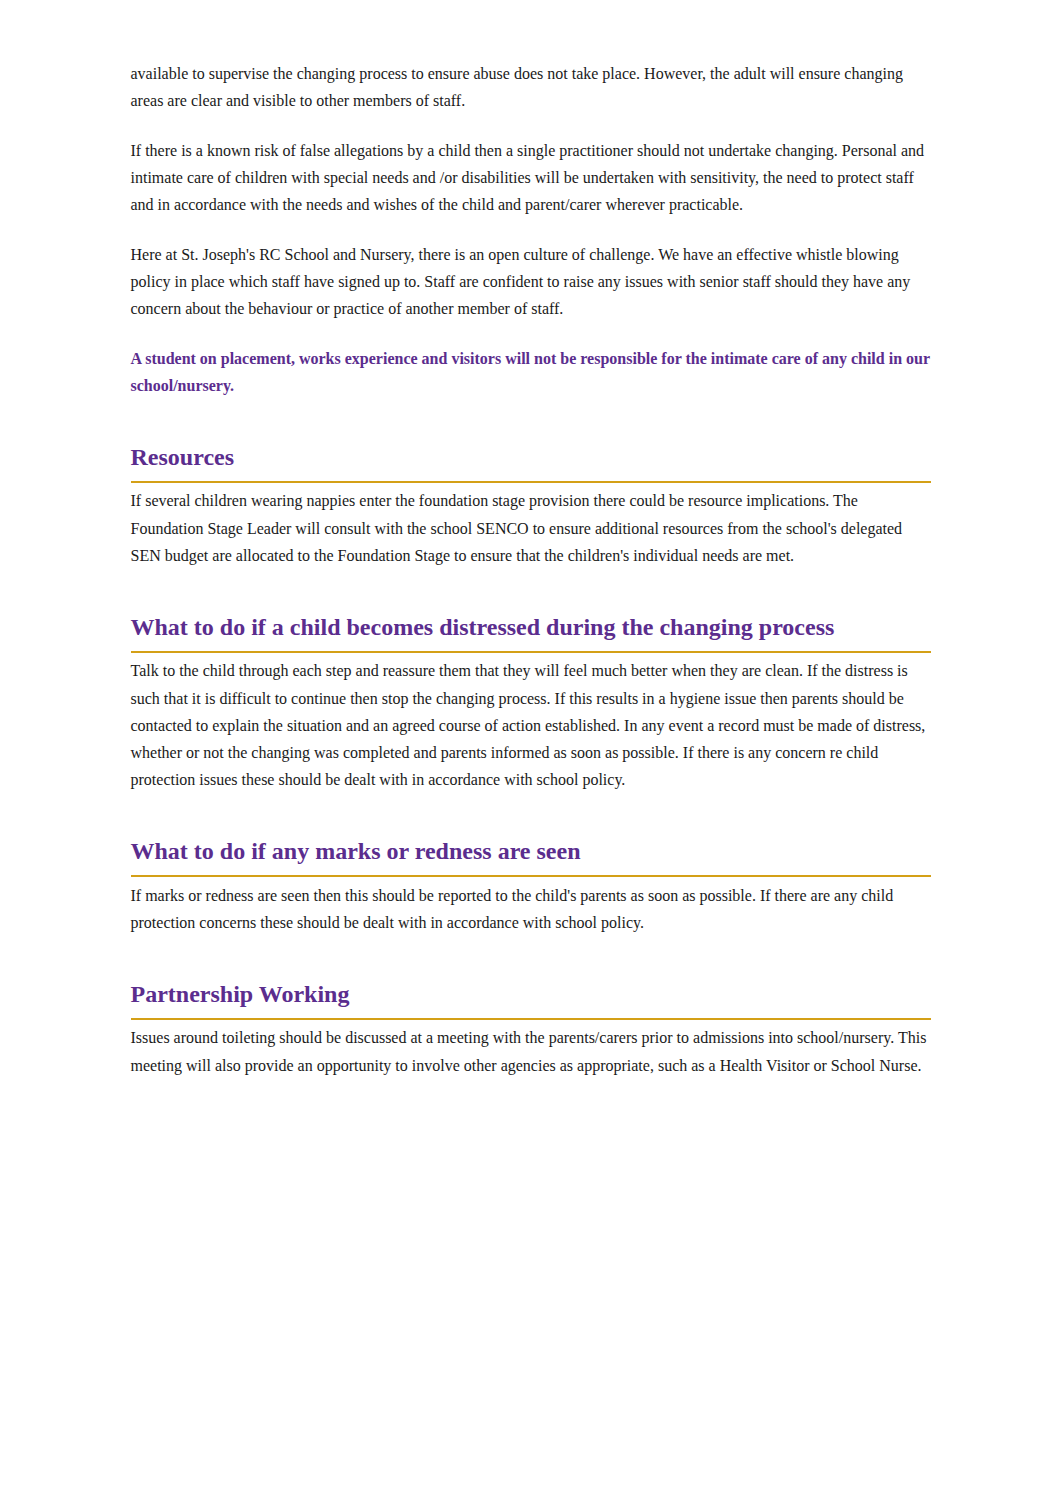available to supervise the changing process to ensure abuse does not take place. However, the adult will ensure changing areas are clear and visible to other members of staff.
If there is a known risk of false allegations by a child then a single practitioner should not undertake changing. Personal and intimate care of children with special needs and /or disabilities will be undertaken with sensitivity, the need to protect staff and in accordance with the needs and wishes of the child and parent/carer wherever practicable.
Here at St. Joseph's RC School and Nursery, there is an open culture of challenge. We have an effective whistle blowing policy in place which staff have signed up to. Staff are confident to raise any issues with senior staff should they have any concern about the behaviour or practice of another member of staff.
A student on placement, works experience and visitors will not be responsible for the intimate care of any child in our school/nursery.
Resources
If several children wearing nappies enter the foundation stage provision there could be resource implications. The Foundation Stage Leader will consult with the school SENCO to ensure additional resources from the school's delegated SEN budget are allocated to the Foundation Stage to ensure that the children's individual needs are met.
What to do if a child becomes distressed during the changing process
Talk to the child through each step and reassure them that they will feel much better when they are clean. If the distress is such that it is difficult to continue then stop the changing process. If this results in a hygiene issue then parents should be contacted to explain the situation and an agreed course of action established. In any event a record must be made of distress, whether or not the changing was completed and parents informed as soon as possible. If there is any concern re child protection issues these should be dealt with in accordance with school policy.
What to do if any marks or redness are seen
If marks or redness are seen then this should be reported to the child's parents as soon as possible. If there are any child protection concerns these should be dealt with in accordance with school policy.
Partnership Working
Issues around toileting should be discussed at a meeting with the parents/carers prior to admissions into school/nursery. This meeting will also provide an opportunity to involve other agencies as appropriate, such as a Health Visitor or School Nurse.